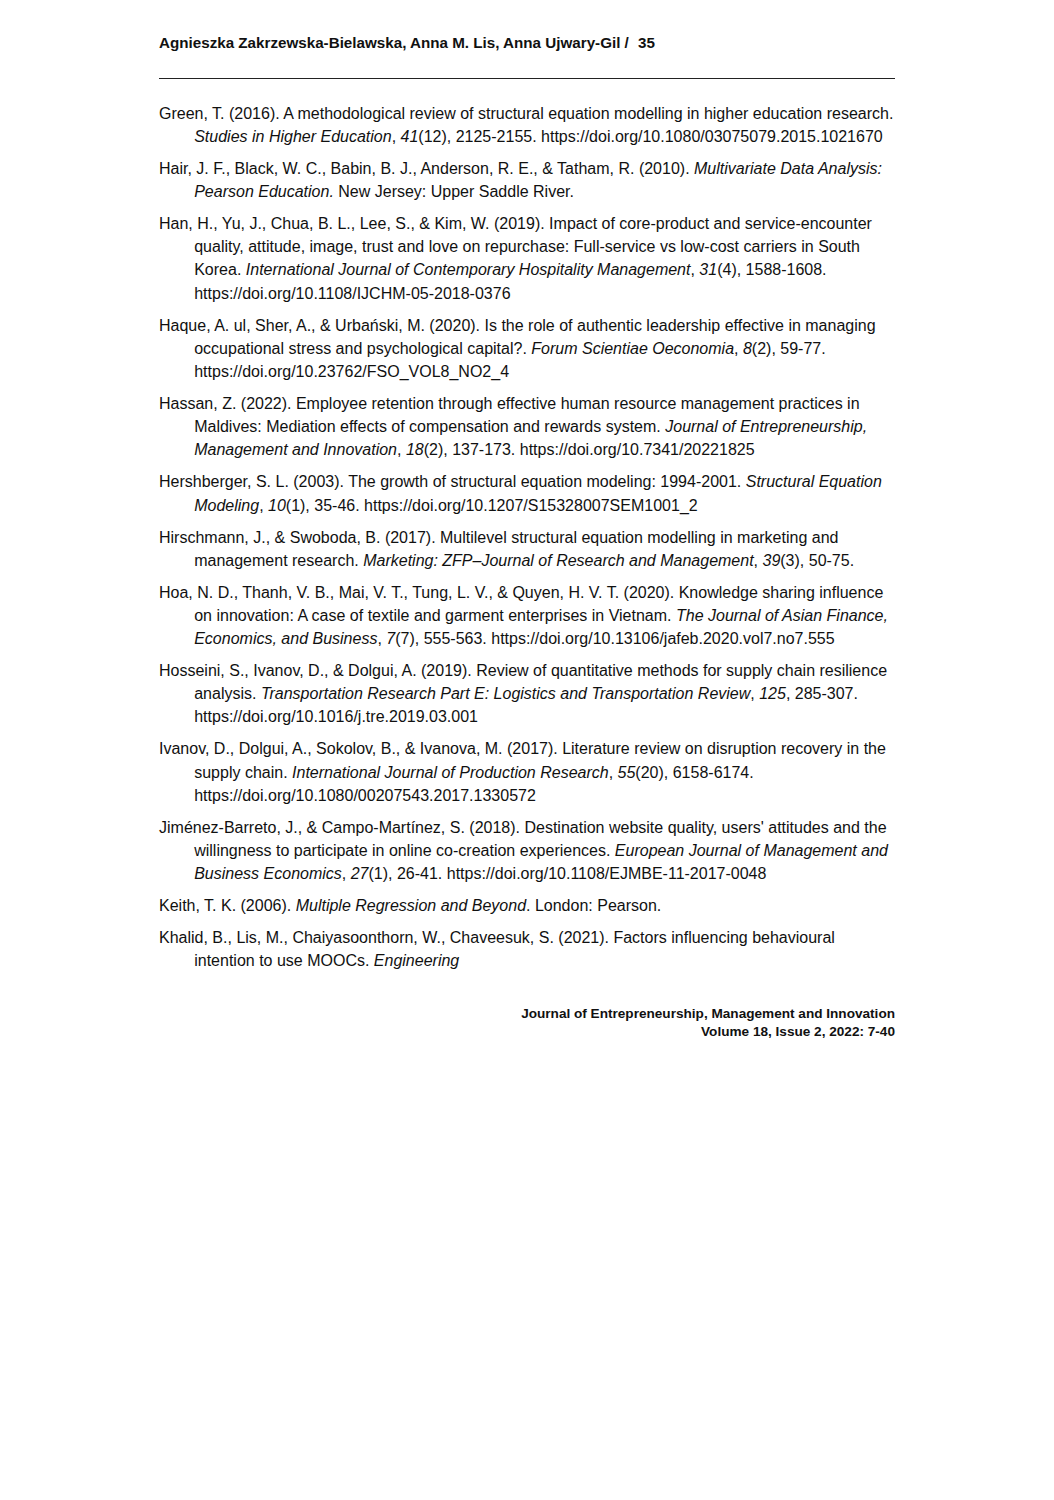Agnieszka Zakrzewska-Bielawska, Anna M. Lis, Anna Ujwary-Gil /35
Green, T. (2016). A methodological review of structural equation modelling in higher education research. Studies in Higher Education, 41(12), 2125-2155. https://doi.org/10.1080/03075079.2015.1021670
Hair, J. F., Black, W. C., Babin, B. J., Anderson, R. E., & Tatham, R. (2010). Multivariate Data Analysis: Pearson Education. New Jersey: Upper Saddle River.
Han, H., Yu, J., Chua, B. L., Lee, S., & Kim, W. (2019). Impact of core-product and service-encounter quality, attitude, image, trust and love on repurchase: Full-service vs low-cost carriers in South Korea. International Journal of Contemporary Hospitality Management, 31(4), 1588-1608. https://doi.org/10.1108/IJCHM-05-2018-0376
Haque, A. ul, Sher, A., & Urbański, M. (2020). Is the role of authentic leadership effective in managing occupational stress and psychological capital?. Forum Scientiae Oeconomia, 8(2), 59-77. https://doi.org/10.23762/FSO_VOL8_NO2_4
Hassan, Z. (2022). Employee retention through effective human resource management practices in Maldives: Mediation effects of compensation and rewards system. Journal of Entrepreneurship, Management and Innovation, 18(2), 137-173. https://doi.org/10.7341/20221825
Hershberger, S. L. (2003). The growth of structural equation modeling: 1994-2001. Structural Equation Modeling, 10(1), 35-46. https://doi.org/10.1207/S15328007SEM1001_2
Hirschmann, J., & Swoboda, B. (2017). Multilevel structural equation modelling in marketing and management research. Marketing: ZFP–Journal of Research and Management, 39(3), 50-75.
Hoa, N. D., Thanh, V. B., Mai, V. T., Tung, L. V., & Quyen, H. V. T. (2020). Knowledge sharing influence on innovation: A case of textile and garment enterprises in Vietnam. The Journal of Asian Finance, Economics, and Business, 7(7), 555-563. https://doi.org/10.13106/jafeb.2020.vol7.no7.555
Hosseini, S., Ivanov, D., & Dolgui, A. (2019). Review of quantitative methods for supply chain resilience analysis. Transportation Research Part E: Logistics and Transportation Review, 125, 285-307. https://doi.org/10.1016/j.tre.2019.03.001
Ivanov, D., Dolgui, A., Sokolov, B., & Ivanova, M. (2017). Literature review on disruption recovery in the supply chain. International Journal of Production Research, 55(20), 6158-6174. https://doi.org/10.1080/00207543.2017.1330572
Jiménez-Barreto, J., & Campo-Martínez, S. (2018). Destination website quality, users' attitudes and the willingness to participate in online co-creation experiences. European Journal of Management and Business Economics, 27(1), 26-41. https://doi.org/10.1108/EJMBE-11-2017-0048
Keith, T. K. (2006). Multiple Regression and Beyond. London: Pearson.
Khalid, B., Lis, M., Chaiyasoonthorn, W., Chaveesuk, S. (2021). Factors influencing behavioural intention to use MOOCs. Engineering
Journal of Entrepreneurship, Management and Innovation
Volume 18, Issue 2, 2022: 7-40